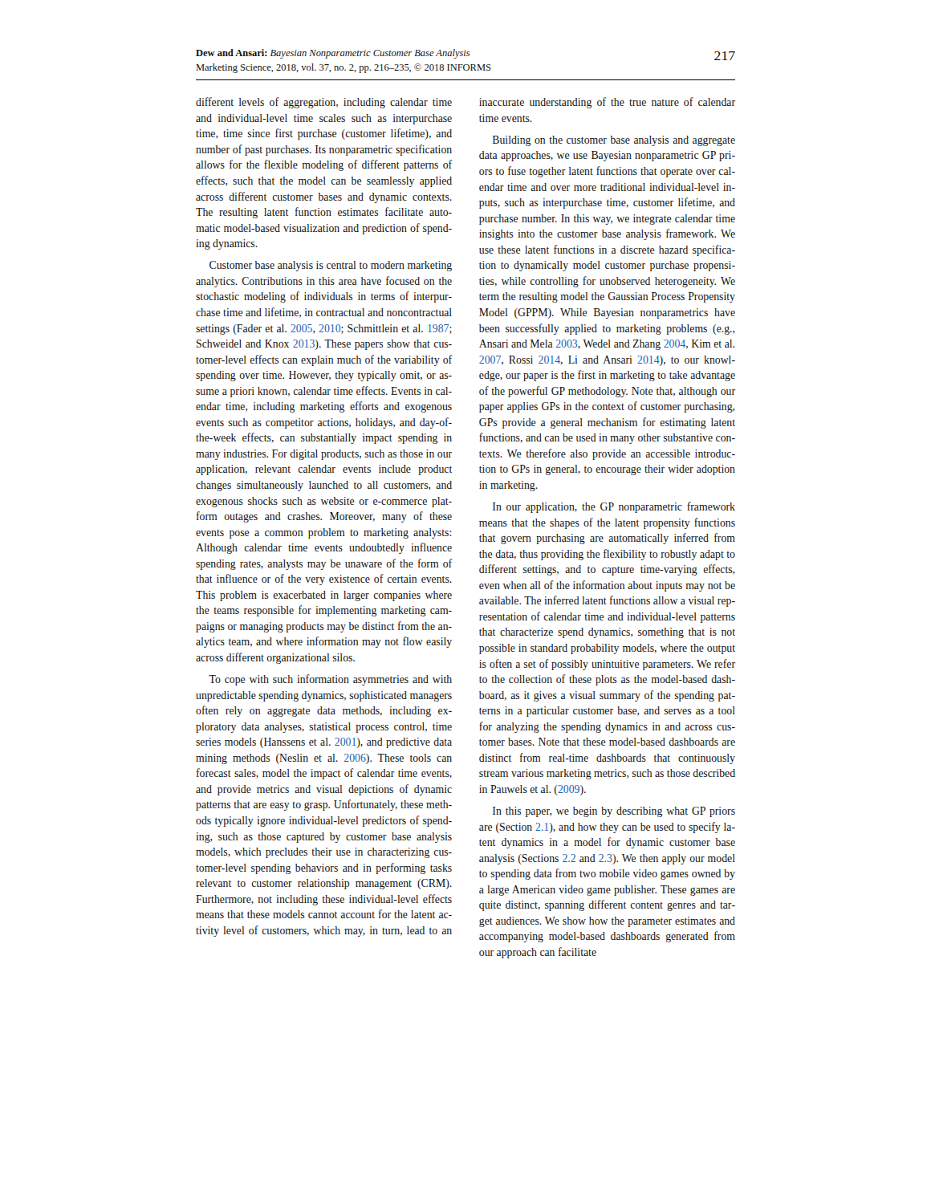Dew and Ansari: Bayesian Nonparametric Customer Base Analysis
Marketing Science, 2018, vol. 37, no. 2, pp. 216–235, © 2018 INFORMS
217
different levels of aggregation, including calendar time and individual-level time scales such as interpurchase time, time since first purchase (customer lifetime), and number of past purchases. Its nonparametric specification allows for the flexible modeling of different patterns of effects, such that the model can be seamlessly applied across different customer bases and dynamic contexts. The resulting latent function estimates facilitate automatic model-based visualization and prediction of spending dynamics.
Customer base analysis is central to modern marketing analytics. Contributions in this area have focused on the stochastic modeling of individuals in terms of interpurchase time and lifetime, in contractual and noncontractual settings (Fader et al. 2005, 2010; Schmittlein et al. 1987; Schweidel and Knox 2013). These papers show that customer-level effects can explain much of the variability of spending over time. However, they typically omit, or assume a priori known, calendar time effects. Events in calendar time, including marketing efforts and exogenous events such as competitor actions, holidays, and day-of-the-week effects, can substantially impact spending in many industries. For digital products, such as those in our application, relevant calendar events include product changes simultaneously launched to all customers, and exogenous shocks such as website or e-commerce platform outages and crashes. Moreover, many of these events pose a common problem to marketing analysts: Although calendar time events undoubtedly influence spending rates, analysts may be unaware of the form of that influence or of the very existence of certain events. This problem is exacerbated in larger companies where the teams responsible for implementing marketing campaigns or managing products may be distinct from the analytics team, and where information may not flow easily across different organizational silos.
To cope with such information asymmetries and with unpredictable spending dynamics, sophisticated managers often rely on aggregate data methods, including exploratory data analyses, statistical process control, time series models (Hanssens et al. 2001), and predictive data mining methods (Neslin et al. 2006). These tools can forecast sales, model the impact of calendar time events, and provide metrics and visual depictions of dynamic patterns that are easy to grasp. Unfortunately, these methods typically ignore individual-level predictors of spending, such as those captured by customer base analysis models, which precludes their use in characterizing customer-level spending behaviors and in performing tasks relevant to customer relationship management (CRM). Furthermore, not including these individual-level effects means that these models cannot account for the latent activity level of customers, which may, in turn, lead to an inaccurate understanding of the true nature of calendar time events.
Building on the customer base analysis and aggregate data approaches, we use Bayesian nonparametric GP priors to fuse together latent functions that operate over calendar time and over more traditional individual-level inputs, such as interpurchase time, customer lifetime, and purchase number. In this way, we integrate calendar time insights into the customer base analysis framework. We use these latent functions in a discrete hazard specification to dynamically model customer purchase propensities, while controlling for unobserved heterogeneity. We term the resulting model the Gaussian Process Propensity Model (GPPM). While Bayesian nonparametrics have been successfully applied to marketing problems (e.g., Ansari and Mela 2003, Wedel and Zhang 2004, Kim et al. 2007, Rossi 2014, Li and Ansari 2014), to our knowledge, our paper is the first in marketing to take advantage of the powerful GP methodology. Note that, although our paper applies GPs in the context of customer purchasing, GPs provide a general mechanism for estimating latent functions, and can be used in many other substantive contexts. We therefore also provide an accessible introduction to GPs in general, to encourage their wider adoption in marketing.
In our application, the GP nonparametric framework means that the shapes of the latent propensity functions that govern purchasing are automatically inferred from the data, thus providing the flexibility to robustly adapt to different settings, and to capture time-varying effects, even when all of the information about inputs may not be available. The inferred latent functions allow a visual representation of calendar time and individual-level patterns that characterize spend dynamics, something that is not possible in standard probability models, where the output is often a set of possibly unintuitive parameters. We refer to the collection of these plots as the model-based dashboard, as it gives a visual summary of the spending patterns in a particular customer base, and serves as a tool for analyzing the spending dynamics in and across customer bases. Note that these model-based dashboards are distinct from real-time dashboards that continuously stream various marketing metrics, such as those described in Pauwels et al. (2009).
In this paper, we begin by describing what GP priors are (Section 2.1), and how they can be used to specify latent dynamics in a model for dynamic customer base analysis (Sections 2.2 and 2.3). We then apply our model to spending data from two mobile video games owned by a large American video game publisher. These games are quite distinct, spanning different content genres and target audiences. We show how the parameter estimates and accompanying model-based dashboards generated from our approach can facilitate